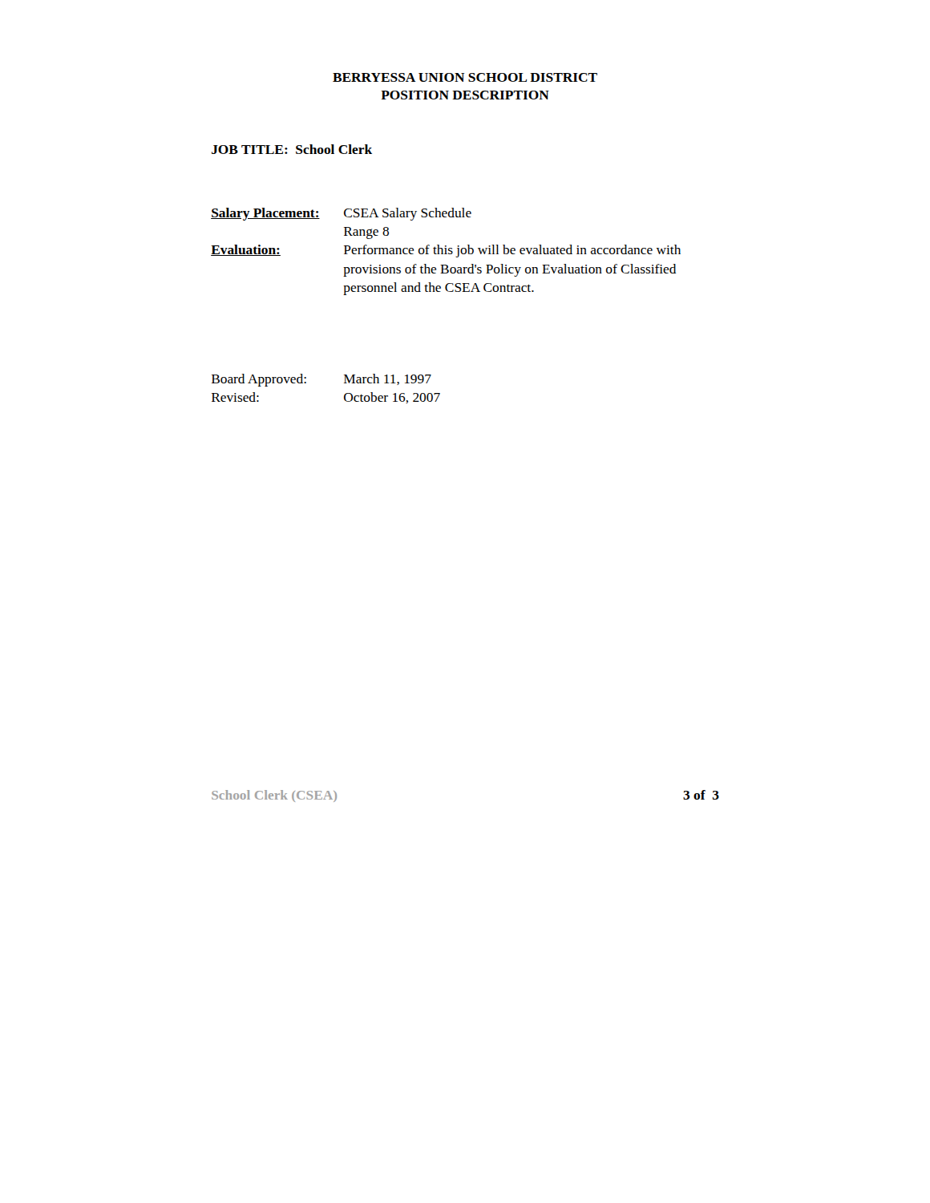BERRYESSA UNION SCHOOL DISTRICT
POSITION DESCRIPTION
JOB TITLE: School Clerk
| Salary Placement: | CSEA Salary Schedule |
| | Range 8 |
| Evaluation: | Performance of this job will be evaluated in accordance with provisions of the Board's Policy on Evaluation of Classified personnel and the CSEA Contract. |
| Board Approved: | March 11, 1997 |
| Revised: | October 16, 2007 |
School Clerk (CSEA) 3 of 3